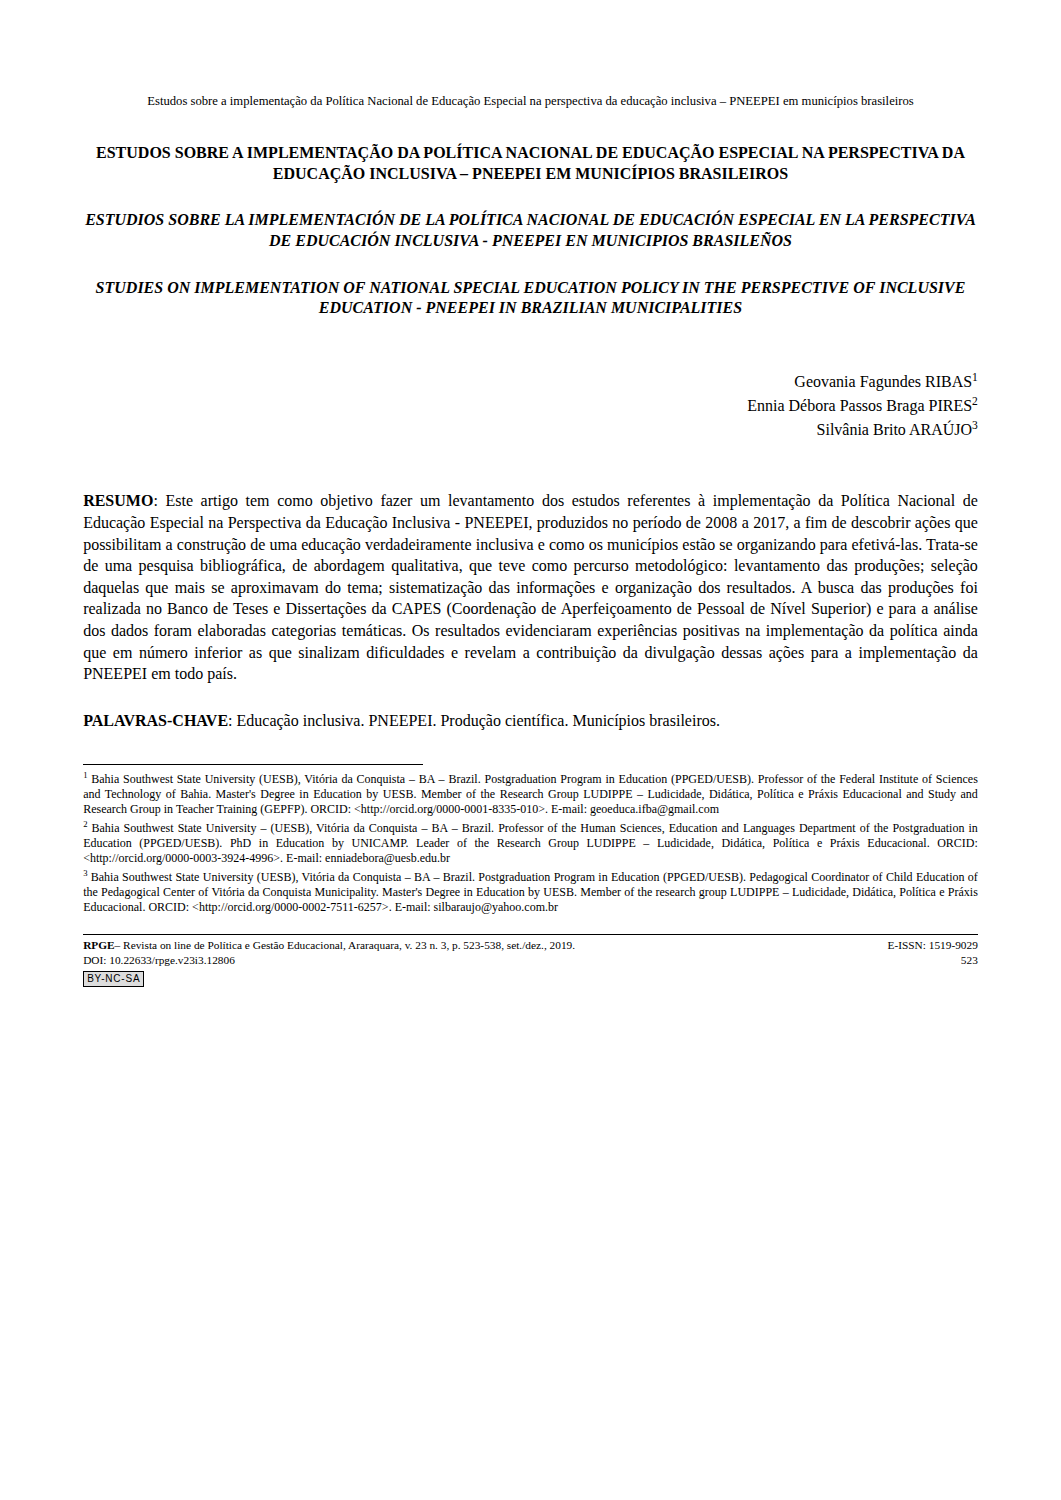Estudos sobre a implementação da Política Nacional de Educação Especial na perspectiva da educação inclusiva – PNEEPEI em municípios brasileiros
ESTUDOS SOBRE A IMPLEMENTAÇÃO DA POLÍTICA NACIONAL DE EDUCAÇÃO ESPECIAL NA PERSPECTIVA DA EDUCAÇÃO INCLUSIVA – PNEEPEI EM MUNICÍPIOS BRASILEIROS
ESTUDIOS SOBRE LA IMPLEMENTACIÓN DE LA POLÍTICA NACIONAL DE EDUCACIÓN ESPECIAL EN LA PERSPECTIVA DE EDUCACIÓN INCLUSIVA - PNEEPEI EN MUNICIPIOS BRASILEÑOS
STUDIES ON IMPLEMENTATION OF NATIONAL SPECIAL EDUCATION POLICY IN THE PERSPECTIVE OF INCLUSIVE EDUCATION - PNEEPEI IN BRAZILIAN MUNICIPALITIES
Geovania Fagundes RIBAS1
Ennia Débora Passos Braga PIRES2
Silvânia Brito ARAÚJO3
RESUMO: Este artigo tem como objetivo fazer um levantamento dos estudos referentes à implementação da Política Nacional de Educação Especial na Perspectiva da Educação Inclusiva - PNEEPEI, produzidos no período de 2008 a 2017, a fim de descobrir ações que possibilitam a construção de uma educação verdadeiramente inclusiva e como os municípios estão se organizando para efetivá-las. Trata-se de uma pesquisa bibliográfica, de abordagem qualitativa, que teve como percurso metodológico: levantamento das produções; seleção daquelas que mais se aproximavam do tema; sistematização das informações e organização dos resultados. A busca das produções foi realizada no Banco de Teses e Dissertações da CAPES (Coordenação de Aperfeiçoamento de Pessoal de Nível Superior) e para a análise dos dados foram elaboradas categorias temáticas. Os resultados evidenciaram experiências positivas na implementação da política ainda que em número inferior as que sinalizam dificuldades e revelam a contribuição da divulgação dessas ações para a implementação da PNEEPEI em todo país.
PALAVRAS-CHAVE: Educação inclusiva. PNEEPEI. Produção científica. Municípios brasileiros.
1 Bahia Southwest State University (UESB), Vitória da Conquista – BA – Brazil. Postgraduation Program in Education (PPGED/UESB). Professor of the Federal Institute of Sciences and Technology of Bahia. Master's Degree in Education by UESB. Member of the Research Group LUDIPPE – Ludicidade, Didática, Política e Práxis Educacional and Study and Research Group in Teacher Training (GEPFP). ORCID: <http://orcid.org/0000-0001-8335-010>. E-mail: geoeduca.ifba@gmail.com
2 Bahia Southwest State University – (UESB), Vitória da Conquista – BA – Brazil. Professor of the Human Sciences, Education and Languages Department of the Postgraduation in Education (PPGED/UESB). PhD in Education by UNICAMP. Leader of the Research Group LUDIPPE – Ludicidade, Didática, Política e Práxis Educacional. ORCID: <http://orcid.org/0000-0003-3924-4996>. E-mail: enniadebora@uesb.edu.br
3 Bahia Southwest State University (UESB), Vitória da Conquista – BA – Brazil. Postgraduation Program in Education (PPGED/UESB). Pedagogical Coordinator of Child Education of the Pedagogical Center of Vitória da Conquista Municipality. Master's Degree in Education by UESB. Member of the research group LUDIPPE – Ludicidade, Didática, Política e Práxis Educacional. ORCID: <http://orcid.org/0000-0002-7511-6257>. E-mail: silbaraujo@yahoo.com.br
RPGE– Revista on line de Política e Gestão Educacional, Araraquara, v. 23 n. 3, p. 523-538, set./dez., 2019.
DOI: 10.22633/rpge.v23i3.12806
BY-NC-SA
E-ISSN: 1519-9029
523